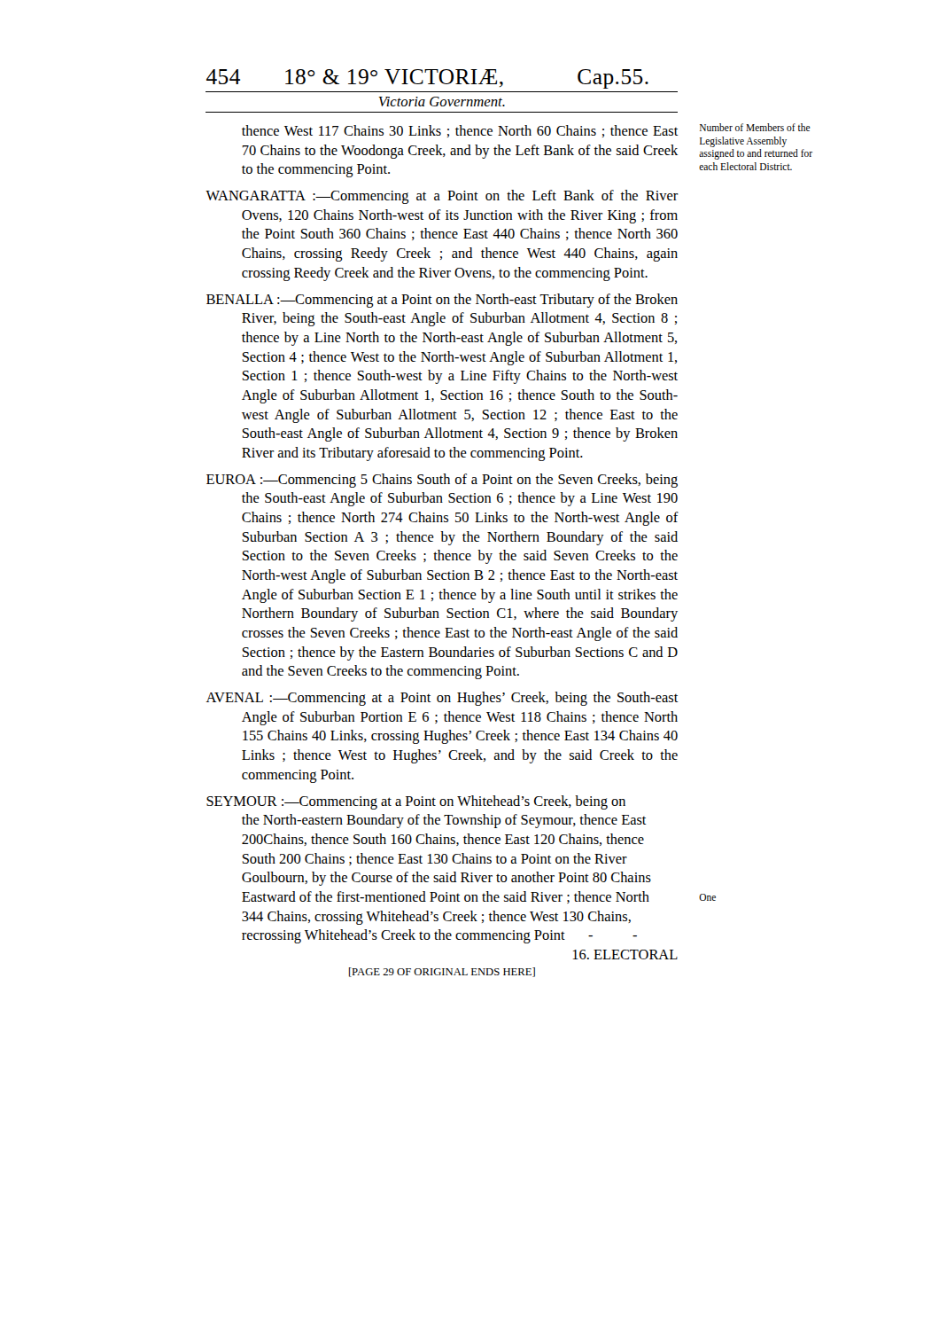454 18° & 19° VICTORIÆ, Cap.55.
Victoria Government.
Number of Members of the Legislative Assembly assigned to and returned for each Electoral District.
thence West 117 Chains 30 Links ; thence North 60 Chains ; thence East 70 Chains to the Woodonga Creek, and by the Left Bank of the said Creek to the commencing Point.
WANGARATTA :—Commencing at a Point on the Left Bank of the River Ovens, 120 Chains North-west of its Junction with the River King ; from the Point South 360 Chains ; thence East 440 Chains ; thence North 360 Chains, crossing Reedy Creek ; and thence West 440 Chains, again crossing Reedy Creek and the River Ovens, to the commencing Point.
BENALLA :—Commencing at a Point on the North-east Tributary of the Broken River, being the South-east Angle of Suburban Allotment 4, Section 8 ; thence by a Line North to the North-east Angle of Suburban Allotment 5, Section 4 ; thence West to the North-west Angle of Suburban Allotment 1, Section 1 ; thence South-west by a Line Fifty Chains to the North-west Angle of Suburban Allotment 1, Section 16 ; thence South to the South-west Angle of Suburban Allotment 5, Section 12 ; thence East to the South-east Angle of Suburban Allotment 4, Section 9 ; thence by Broken River and its Tributary aforesaid to the commencing Point.
EUROA :—Commencing 5 Chains South of a Point on the Seven Creeks, being the South-east Angle of Suburban Section 6 ; thence by a Line West 190 Chains ; thence North 274 Chains 50 Links to the North-west Angle of Suburban Section A 3 ; thence by the Northern Boundary of the said Section to the Seven Creeks ; thence by the said Seven Creeks to the North-west Angle of Suburban Section B 2 ; thence East to the North-east Angle of Suburban Section E 1 ; thence by a line South until it strikes the Northern Boundary of Suburban Section C1, where the said Boundary crosses the Seven Creeks ; thence East to the North-east Angle of the said Section ; thence by the Eastern Boundaries of Suburban Sections C and D and the Seven Creeks to the commencing Point.
AVENAL :—Commencing at a Point on Hughes’ Creek, being the South-east Angle of Suburban Portion E 6 ; thence West 118 Chains ; thence North 155 Chains 40 Links, crossing Hughes’ Creek ; thence East 134 Chains 40 Links ; thence West to Hughes’ Creek, and by the said Creek to the commencing Point.
SEYMOUR :—Commencing at a Point on Whitehead’s Creek, being on the North-eastern Boundary of the Township of Seymour, thence East 200Chains, thence South 160 Chains, thence East 120 Chains, thence South 200 Chains ; thence East 130 Chains to a Point on the River Goulbourn, by the Course of the said River to another Point 80 Chains Eastward of the first-mentioned Point on the said River ; thence North 344 Chains, crossing Whitehead’s Creek ; thence West 130 Chains, recrossing Whitehead’s Creek to the commencing Point - -
One
16. ELECTORAL
[PAGE 29 OF ORIGINAL ENDS HERE]